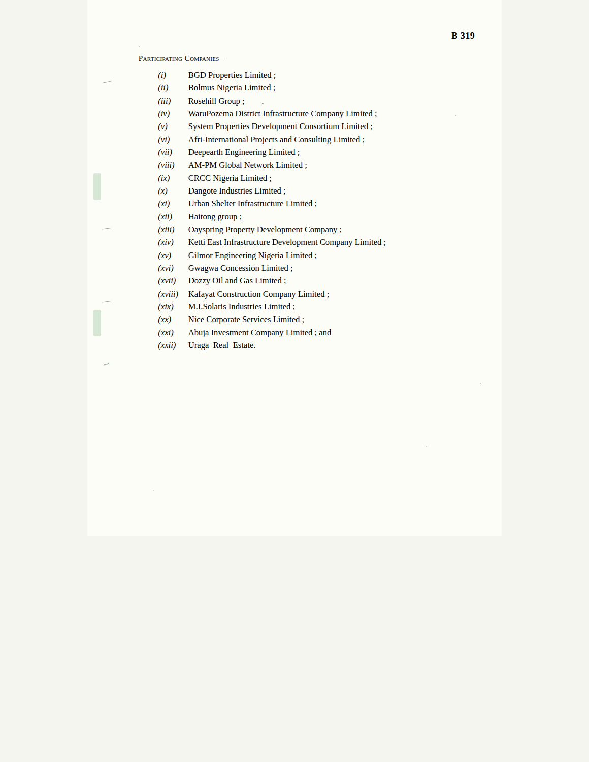B 319
— — — ∼
Participating Companies—
(i) BGD Properties Limited ;
(ii) Bolmus Nigeria Limited ;
(iii) Rosehill Group ;.
(iv) WaruPozema District Infrastructure Company Limited ;
(v) System Properties Development Consortium Limited ;
(vi) Afri-International Projects and Consulting Limited ;
(vii) Deepearth Engineering Limited ;
(viii) AM-PM Global Network Limited ;
(ix) CRCC Nigeria Limited ;
(x) Dangote Industries Limited ;
(xi) Urban Shelter Infrastructure Limited ;
(xii) Haitong group ;
(xiii) Oayspring Property Development Company ;
(xiv) Ketti East Infrastructure Development Company Limited ;
(xv) Gilmor Engineering Nigeria Limited ;
(xvi) Gwagwa Concession Limited ;
(xvii) Dozzy Oil and Gas Limited ;
(xviii) Kafayat Construction Company Limited ;
(xix) M.I.Solaris Industries Limited ;
(xx) Nice Corporate Services Limited ;
(xxi) Abuja Investment Company Limited ; and
(xxii) Uraga Real Estate.